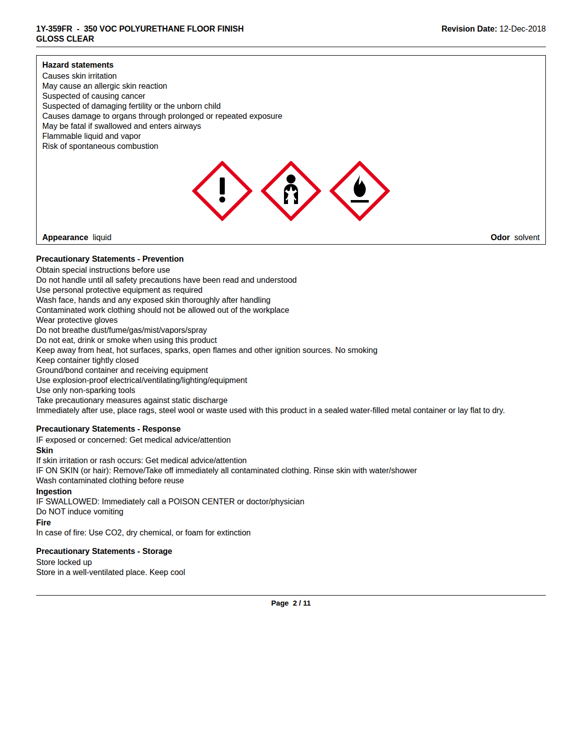1Y-359FR - 350 VOC POLYURETHANE FLOOR FINISH
GLOSS CLEAR
Revision Date: 12-Dec-2018
Hazard statements
Causes skin irritation
May cause an allergic skin reaction
Suspected of causing cancer
Suspected of damaging fertility or the unborn child
Causes damage to organs through prolonged or repeated exposure
May be fatal if swallowed and enters airways
Flammable liquid and vapor
Risk of spontaneous combustion
Appearance liquid
Odor solvent
Precautionary Statements - Prevention
Obtain special instructions before use
Do not handle until all safety precautions have been read and understood
Use personal protective equipment as required
Wash face, hands and any exposed skin thoroughly after handling
Contaminated work clothing should not be allowed out of the workplace
Wear protective gloves
Do not breathe dust/fume/gas/mist/vapors/spray
Do not eat, drink or smoke when using this product
Keep away from heat, hot surfaces, sparks, open flames and other ignition sources. No smoking
Keep container tightly closed
Ground/bond container and receiving equipment
Use explosion-proof electrical/ventilating/lighting/equipment
Use only non-sparking tools
Take precautionary measures against static discharge
Immediately after use, place rags, steel wool or waste used with this product in a sealed water-filled metal container or lay flat to dry.
Precautionary Statements - Response
IF exposed or concerned: Get medical advice/attention
Skin
If skin irritation or rash occurs: Get medical advice/attention
IF ON SKIN (or hair): Remove/Take off immediately all contaminated clothing. Rinse skin with water/shower
Wash contaminated clothing before reuse
Ingestion
IF SWALLOWED: Immediately call a POISON CENTER or doctor/physician
Do NOT induce vomiting
Fire
In case of fire: Use CO2, dry chemical, or foam for extinction
Precautionary Statements - Storage
Store locked up
Store in a well-ventilated place. Keep cool
Page 2 / 11